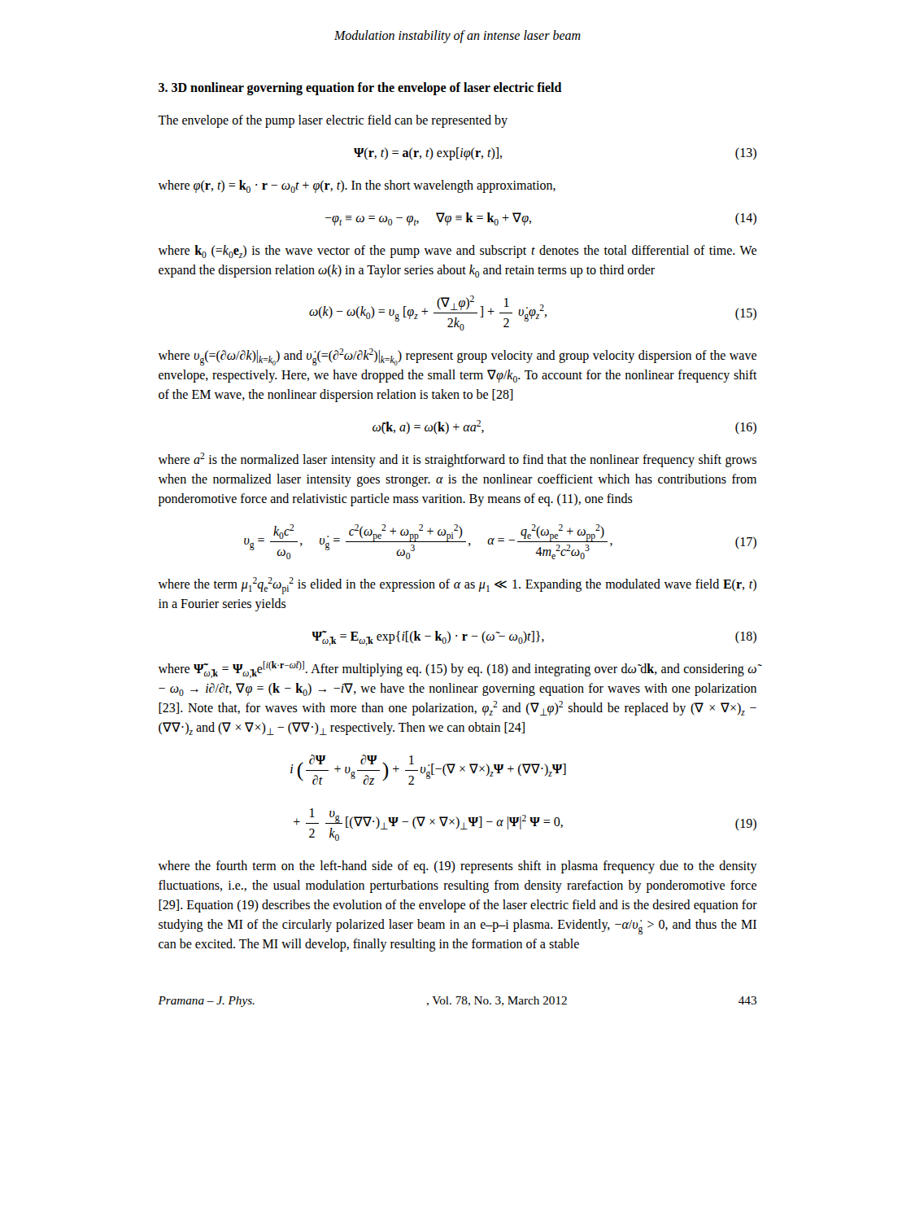Modulation instability of an intense laser beam
3. 3D nonlinear governing equation for the envelope of laser electric field
The envelope of the pump laser electric field can be represented by
Ψ(r, t) = a(r, t) exp[iφ(r, t)],
(13)
where φ(r, t) = k0 · r − ω0t + φ(r, t). In the short wavelength approximation,
−φt ≡ ω = ω0 − φt, ∇φ ≡ k = k0 + ∇φ,
(14)
where k0 (=k0ez) is the wave vector of the pump wave and subscript t denotes the total differential of time. We expand the dispersion relation ω(k) in a Taylor series about k0 and retain terms up to third order
ω(k) − ω(k0) = υg [φz + (∇⊥φ)22k0] + 12 υ̇gφz2,
(15)
where υg(=(∂ω/∂k)|k=k0) and υ̇g(=(∂2ω/∂k2)|k=k0) represent group velocity and group velocity dispersion of the wave envelope, respectively. Here, we have dropped the small term ∇φ/k0. To account for the nonlinear frequency shift of the EM wave, the nonlinear dispersion relation is taken to be [28]
ω̃(k, a) = ω(k) + αa2,
(16)
where a2 is the normalized laser intensity and it is straightforward to find that the nonlinear frequency shift grows when the normalized laser intensity goes stronger. α is the nonlinear coefficient which has contributions from ponderomotive force and relativistic particle mass varition. By means of eq. (11), one finds
υg = k0c2 ω0, υ̇g = c2(ωpe2 + ωpp2 + ωpi2) ω03, α = −qe2(ωpe2 + ωpp2) 4me2c2ω03,
(17)
where the term μ12qe2ωpi2 is elided in the expression of α as μ1 ≪ 1. Expanding the modulated wave field E(r, t) in a Fourier series yields
Ψ̃ω̃,k = Eω̃,k exp{i[(k − k0) · r − (ω̃ − ω0)t]},
(18)
where Ψ̃ω̃,k = Ψω̃,ke[i(k·r−ω̃t)]. After multiplying eq. (15) by eq. (18) and integrating over dω̃ dk, and considering ω̃ − ω0 → i∂/∂t, ∇φ = (k − k0) → −i∇, we have the nonlinear governing equation for waves with one polarization [23]. Note that, for waves with more than one polarization, φz2 and (∇⊥φ)2 should be replaced by (∇ × ∇×)z − (∇∇·)z and (∇ × ∇×)⊥ − (∇∇·)⊥ respectively. Then we can obtain [24]
i (∂Ψ∂t + υg∂Ψ∂z) + 12 υ̇g[−(∇ × ∇×)zΨ + (∇∇·)zΨ]
+ 12 υg k0[(∇∇·)⊥Ψ − (∇ × ∇×)⊥Ψ] − α |Ψ|2 Ψ = 0,
(19)
where the fourth term on the left-hand side of eq. (19) represents shift in plasma frequency due to the density fluctuations, i.e., the usual modulation perturbations resulting from density rarefaction by ponderomotive force [29]. Equation (19) describes the evolution of the envelope of the laser electric field and is the desired equation for studying the MI of the circularly polarized laser beam in an e–p–i plasma. Evidently, −α/υ̇g > 0, and thus the MI can be excited. The MI will develop, finally resulting in the formation of a stable
Pramana – J. Phys., Vol. 78, No. 3, March 2012 443